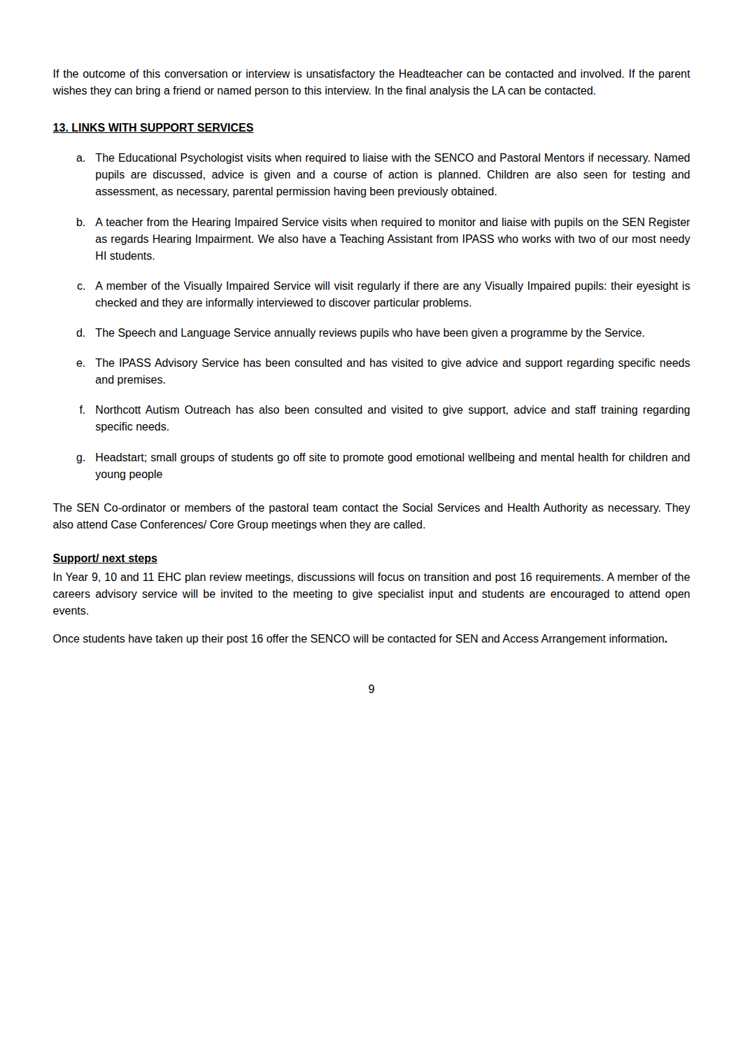If the outcome of this conversation or interview is unsatisfactory the Headteacher can be contacted and involved. If the parent wishes they can bring a friend or named person to this interview. In the final analysis the LA can be contacted.
13. LINKS WITH SUPPORT SERVICES
The Educational Psychologist visits when required to liaise with the SENCO and Pastoral Mentors if necessary. Named pupils are discussed, advice is given and a course of action is planned. Children are also seen for testing and assessment, as necessary, parental permission having been previously obtained.
A teacher from the Hearing Impaired Service visits when required to monitor and liaise with pupils on the SEN Register as regards Hearing Impairment. We also have a Teaching Assistant from IPASS who works with two of our most needy HI students.
A member of the Visually Impaired Service will visit regularly if there are any Visually Impaired pupils: their eyesight is checked and they are informally interviewed to discover particular problems.
The Speech and Language Service annually reviews pupils who have been given a programme by the Service.
The IPASS Advisory Service has been consulted and has visited to give advice and support regarding specific needs and premises.
Northcott Autism Outreach has also been consulted and visited to give support, advice and staff training regarding specific needs.
Headstart; small groups of students go off site to promote good emotional wellbeing and mental health for children and young people
The SEN Co-ordinator or members of the pastoral team contact the Social Services and Health Authority as necessary. They also attend Case Conferences/ Core Group meetings when they are called.
Support/ next steps
In Year 9, 10 and 11 EHC plan review meetings, discussions will focus on transition and post 16 requirements. A member of the careers advisory service will be invited to the meeting to give specialist input and students are encouraged to attend open events.
Once students have taken up their post 16 offer the SENCO will be contacted for SEN and Access Arrangement information.
9